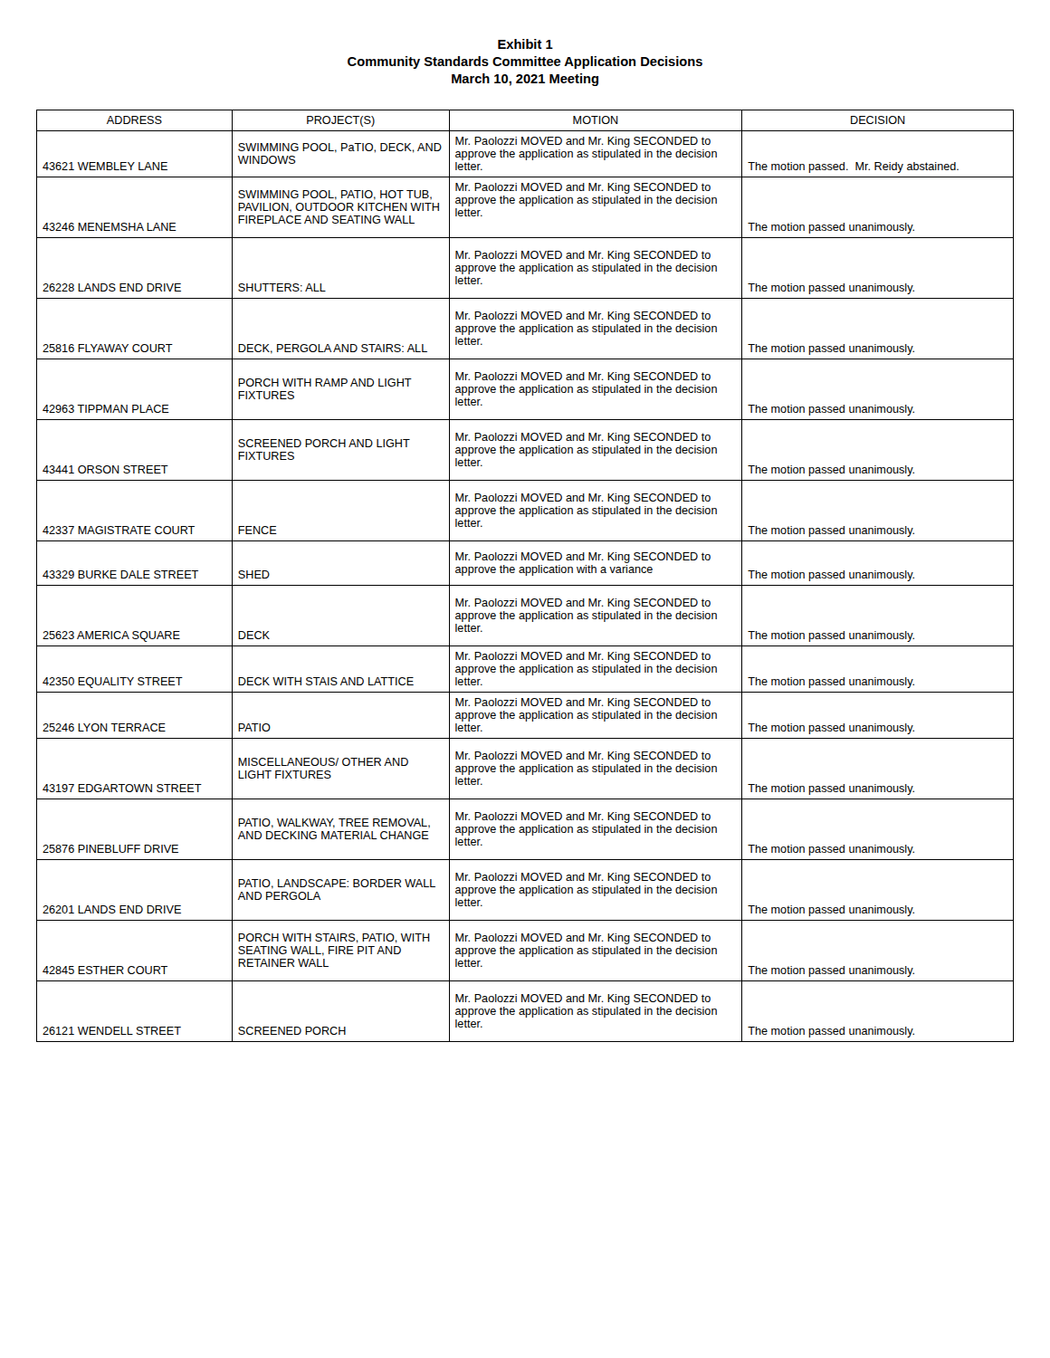Exhibit 1
Community Standards Committee Application Decisions
March 10, 2021 Meeting
| ADDRESS | PROJECT(S) | MOTION | DECISION |
| --- | --- | --- | --- |
| 43621 WEMBLEY LANE | SWIMMING POOL, PaTIO, DECK, AND WINDOWS | Mr. Paolozzi MOVED and Mr. King SECONDED to approve the application as stipulated in the decision letter. | The motion passed. Mr. Reidy abstained. |
| 43246 MENEMSHA LANE | SWIMMING POOL, PATIO, HOT TUB, PAVILION, OUTDOOR KITCHEN WITH FIREPLACE AND SEATING WALL | Mr. Paolozzi MOVED and Mr. King SECONDED to approve the application as stipulated in the decision letter. | The motion passed unanimously. |
| 26228 LANDS END DRIVE | SHUTTERS: ALL | Mr. Paolozzi MOVED and Mr. King SECONDED to approve the application as stipulated in the decision letter. | The motion passed unanimously. |
| 25816 FLYAWAY COURT | DECK, PERGOLA AND STAIRS: ALL | Mr. Paolozzi MOVED and Mr. King SECONDED to approve the application as stipulated in the decision letter. | The motion passed unanimously. |
| 42963 TIPPMAN PLACE | PORCH WITH RAMP AND LIGHT FIXTURES | Mr. Paolozzi MOVED and Mr. King SECONDED to approve the application as stipulated in the decision letter. | The motion passed unanimously. |
| 43441 ORSON STREET | SCREENED PORCH AND LIGHT FIXTURES | Mr. Paolozzi MOVED and Mr. King SECONDED to approve the application as stipulated in the decision letter. | The motion passed unanimously. |
| 42337 MAGISTRATE COURT | FENCE | Mr. Paolozzi MOVED and Mr. King SECONDED to approve the application as stipulated in the decision letter. | The motion passed unanimously. |
| 43329 BURKE DALE STREET | SHED | Mr. Paolozzi MOVED and Mr. King SECONDED to approve the application with a variance | The motion passed unanimously. |
| 25623 AMERICA SQUARE | DECK | Mr. Paolozzi MOVED and Mr. King SECONDED to approve the application as stipulated in the decision letter. | The motion passed unanimously. |
| 42350 EQUALITY STREET | DECK WITH STAIS AND LATTICE | Mr. Paolozzi MOVED and Mr. King SECONDED to approve the application as stipulated in the decision letter. | The motion passed unanimously. |
| 25246 LYON TERRACE | PATIO | Mr. Paolozzi MOVED and Mr. King SECONDED to approve the application as stipulated in the decision letter. | The motion passed unanimously. |
| 43197 EDGARTOWN STREET | MISCELLANEOUS/ OTHER AND LIGHT FIXTURES | Mr. Paolozzi MOVED and Mr. King SECONDED to approve the application as stipulated in the decision letter. | The motion passed unanimously. |
| 25876 PINEBLUFF DRIVE | PATIO, WALKWAY, TREE REMOVAL, AND DECKING MATERIAL CHANGE | Mr. Paolozzi MOVED and Mr. King SECONDED to approve the application as stipulated in the decision letter. | The motion passed unanimously. |
| 26201 LANDS END DRIVE | PATIO, LANDSCAPE: BORDER WALL AND PERGOLA | Mr. Paolozzi MOVED and Mr. King SECONDED to approve the application as stipulated in the decision letter. | The motion passed unanimously. |
| 42845 ESTHER COURT | PORCH WITH STAIRS, PATIO, WITH SEATING WALL, FIRE PIT AND RETAINER WALL | Mr. Paolozzi MOVED and Mr. King SECONDED to approve the application as stipulated in the decision letter. | The motion passed unanimously. |
| 26121 WENDELL STREET | SCREENED PORCH | Mr. Paolozzi MOVED and Mr. King SECONDED to approve the application as stipulated in the decision letter. | The motion passed unanimously. |